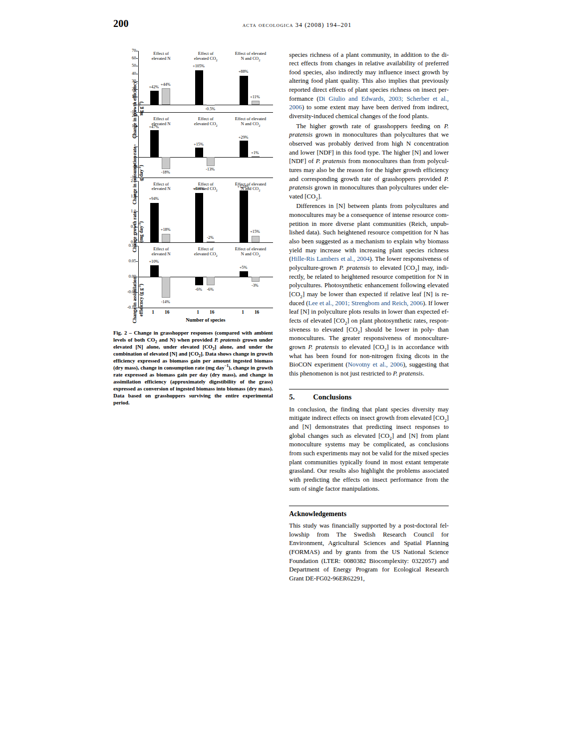200
acta oecologica 34 (2008) 194–201
Change in growth efficiency
(mg g−1)
70
60
50
40
30
20
10
0
-10
Effect of
elevated N
Effect of
elevated CO2
Effect of elevated
N and CO2
+42%
+44%
+105%
-0.5%
+88%
+11%
Change in consumption rate
(mg day-1)
20
15
10
5
0
-5
-10
Effect of
elevated N
Effect of
elevated CO2
Effect of elevated
N and CO2
+47%
-18%
+15%
-13%
+29%
+1%
Change growth rate
(mg day-1)
2.0
1.5
1.0
0.5
0.0
Effect of
elevated N
Effect of
elevated CO2
Effect of elevated
N and CO2
+94%
+18%
+118%
-2%
+124%
+15%
Change in assimilation
effieicncy (g g-1)
0.10
0.05
0.00
-0.05
-0.10
Effect of
elevated N
Effect of
elevated CO2
Effect of elevated
N and CO2
+10%
-14%
-6%
-6%
+5%
-3%
116
116
116
Number of species
Fig. 2 – Change in grasshopper responses (compared with ambient levels of both CO2 and N) when provided P. pratensis grown under elevated [N] alone, under elevated [CO2] alone, and under the combination of elevated [N] and [CO2]. Data shows change in growth efficiency expressed as biomass gain per amount ingested biomass (dry mass), change in consumption rate (mg day−1), change in growth rate expressed as biomass gain per day (dry mass), and change in assimilation efficiency (approximately digestibility of the grass) expressed as conversion of ingested biomass into biomass (dry mass). Data based on grasshoppers surviving the entire experimental period.
species richness of a plant community, in addition to the direct effects from changes in relative availability of preferred food species, also indirectly may influence insect growth by altering food plant quality. This also implies that previously reported direct effects of plant species richness on insect performance (Di Giulio and Edwards, 2003; Scherber et al., 2006) to some extent may have been derived from indirect, diversity-induced chemical changes of the food plants.
The higher growth rate of grasshoppers feeding on P. pratensis grown in monocultures than polycultures that we observed was probably derived from high N concentration and lower [NDF] in this food type. The higher [N] and lower [NDF] of P. pratensis from monocultures than from polycultures may also be the reason for the higher growth efficiency and corresponding growth rate of grasshoppers provided P. pratensis grown in monocultures than polycultures under elevated [CO2].
Differences in [N] between plants from polycultures and monocultures may be a consequence of intense resource competition in more diverse plant communities (Reich, unpublished data). Such heightened resource competition for N has also been suggested as a mechanism to explain why biomass yield may increase with increasing plant species richness (Hille-Ris Lambers et al., 2004). The lower responsiveness of polyculture-grown P. pratensis to elevated [CO2] may, indirectly, be related to heightened resource competition for N in polycultures. Photosynthetic enhancement following elevated [CO2] may be lower than expected if relative leaf [N] is reduced (Lee et al., 2001; Strengbom and Reich, 2006). If lower leaf [N] in polyculture plots results in lower than expected effects of elevated [CO2] on plant photosynthetic rates, responsiveness to elevated [CO2] should be lower in poly- than monocultures. The greater responsiveness of monoculture-grown P. pratensis to elevated [CO2] is in accordance with what has been found for non-nitrogen fixing dicots in the BioCON experiment (Novotny et al., 2006), suggesting that this phenomenon is not just restricted to P. pratensis.
5. Conclusions
In conclusion, the finding that plant species diversity may mitigate indirect effects on insect growth from elevated [CO2] and [N] demonstrates that predicting insect responses to global changes such as elevated [CO2] and [N] from plant monoculture systems may be complicated, as conclusions from such experiments may not be valid for the mixed species plant communities typically found in most extant temperate grassland. Our results also highlight the problems associated with predicting the effects on insect performance from the sum of single factor manipulations.
Acknowledgements
This study was financially supported by a post-doctoral fellowship from The Swedish Research Council for Environment, Agricultural Sciences and Spatial Planning (FORMAS) and by grants from the US National Science Foundation (LTER: 0080382 Biocomplexity: 0322057) and Department of Energy Program for Ecological Research Grant DE-FG02-96ER62291,